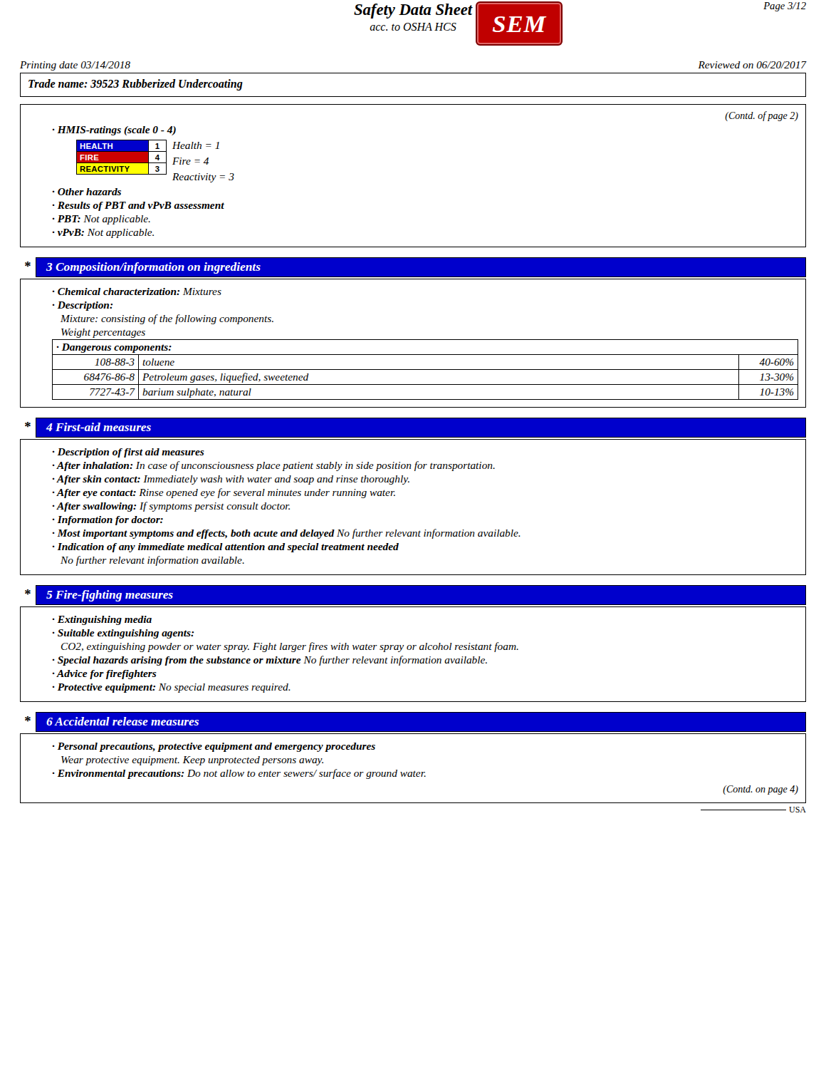Page 3/12
Safety Data Sheet
acc. to OSHA HCS
SEM
Printing date 03/14/2018
Reviewed on 06/20/2017
Trade name: 39523 Rubberized Undercoating
(Contd. of page 2)
· HMIS-ratings (scale 0 - 4)
| HEALTH | 1 |
| FIRE | 4 |
| REACTIVITY | 3 |
Health = 1
Fire = 4
Reactivity = 3
· Other hazards
· Results of PBT and vPvB assessment
· PBT: Not applicable.
· vPvB: Not applicable.
*
3 Composition/information on ingredients
· Chemical characterization: Mixtures
· Description:
Mixture: consisting of the following components.
Weight percentages
| · Dangerous components: |
| 108-88-3 | toluene | 40-60% |
| 68476-86-8 | Petroleum gases, liquefied, sweetened | 13-30% |
| 7727-43-7 | barium sulphate, natural | 10-13% |
*
4 First-aid measures
· Description of first aid measures
· After inhalation: In case of unconsciousness place patient stably in side position for transportation.
· After skin contact: Immediately wash with water and soap and rinse thoroughly.
· After eye contact: Rinse opened eye for several minutes under running water.
· After swallowing: If symptoms persist consult doctor.
· Information for doctor:
· Most important symptoms and effects, both acute and delayed No further relevant information available.
· Indication of any immediate medical attention and special treatment needed
No further relevant information available.
*
5 Fire-fighting measures
· Extinguishing media
· Suitable extinguishing agents:
CO2, extinguishing powder or water spray. Fight larger fires with water spray or alcohol resistant foam.
· Special hazards arising from the substance or mixture No further relevant information available.
· Advice for firefighters
· Protective equipment: No special measures required.
*
6 Accidental release measures
· Personal precautions, protective equipment and emergency procedures
Wear protective equipment. Keep unprotected persons away.
· Environmental precautions: Do not allow to enter sewers/ surface or ground water.
(Contd. on page 4)
USA